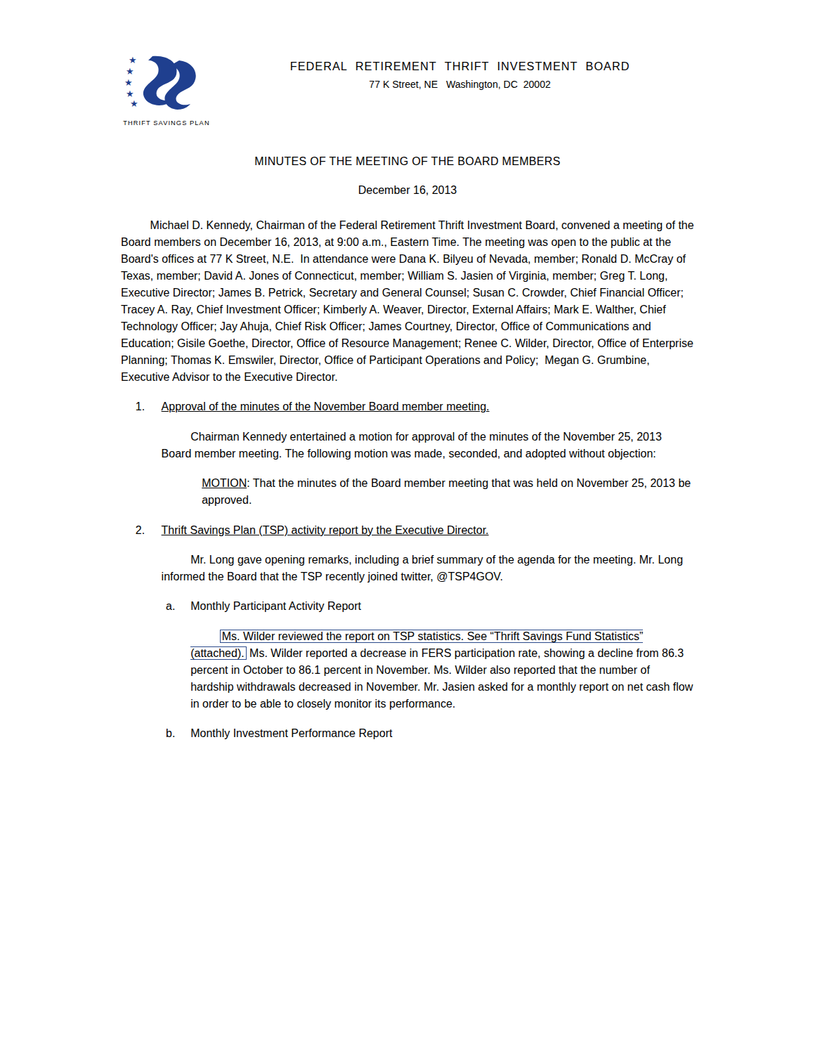★ ★ ★ ★ ★
THRIFT SAVINGS PLAN
FEDERAL RETIREMENT THRIFT INVESTMENT BOARD
77 K Street, NE Washington, DC 20002
MINUTES OF THE MEETING OF THE BOARD MEMBERS
December 16, 2013
Michael D. Kennedy, Chairman of the Federal Retirement Thrift Investment Board, convened a meeting of the Board members on December 16, 2013, at 9:00 a.m., Eastern Time. The meeting was open to the public at the Board's offices at 77 K Street, N.E. In attendance were Dana K. Bilyeu of Nevada, member; Ronald D. McCray of Texas, member; David A. Jones of Connecticut, member; William S. Jasien of Virginia, member; Greg T. Long, Executive Director; James B. Petrick, Secretary and General Counsel; Susan C. Crowder, Chief Financial Officer; Tracey A. Ray, Chief Investment Officer; Kimberly A. Weaver, Director, External Affairs; Mark E. Walther, Chief Technology Officer; Jay Ahuja, Chief Risk Officer; James Courtney, Director, Office of Communications and Education; Gisile Goethe, Director, Office of Resource Management; Renee C. Wilder, Director, Office of Enterprise Planning; Thomas K. Emswiler, Director, Office of Participant Operations and Policy; Megan G. Grumbine, Executive Advisor to the Executive Director.
Approval of the minutes of the November Board member meeting.
Chairman Kennedy entertained a motion for approval of the minutes of the November 25, 2013 Board member meeting. The following motion was made, seconded, and adopted without objection:
MOTION: That the minutes of the Board member meeting that was held on November 25, 2013 be approved.
Thrift Savings Plan (TSP) activity report by the Executive Director.
Mr. Long gave opening remarks, including a brief summary of the agenda for the meeting. Mr. Long informed the Board that the TSP recently joined twitter, @TSP4GOV.
Monthly Participant Activity Report
Ms. Wilder reviewed the report on TSP statistics. See “Thrift Savings Fund Statistics” (attached). Ms. Wilder reported a decrease in FERS participation rate, showing a decline from 86.3 percent in October to 86.1 percent in November. Ms. Wilder also reported that the number of hardship withdrawals decreased in November. Mr. Jasien asked for a monthly report on net cash flow in order to be able to closely monitor its performance.
Monthly Investment Performance Report